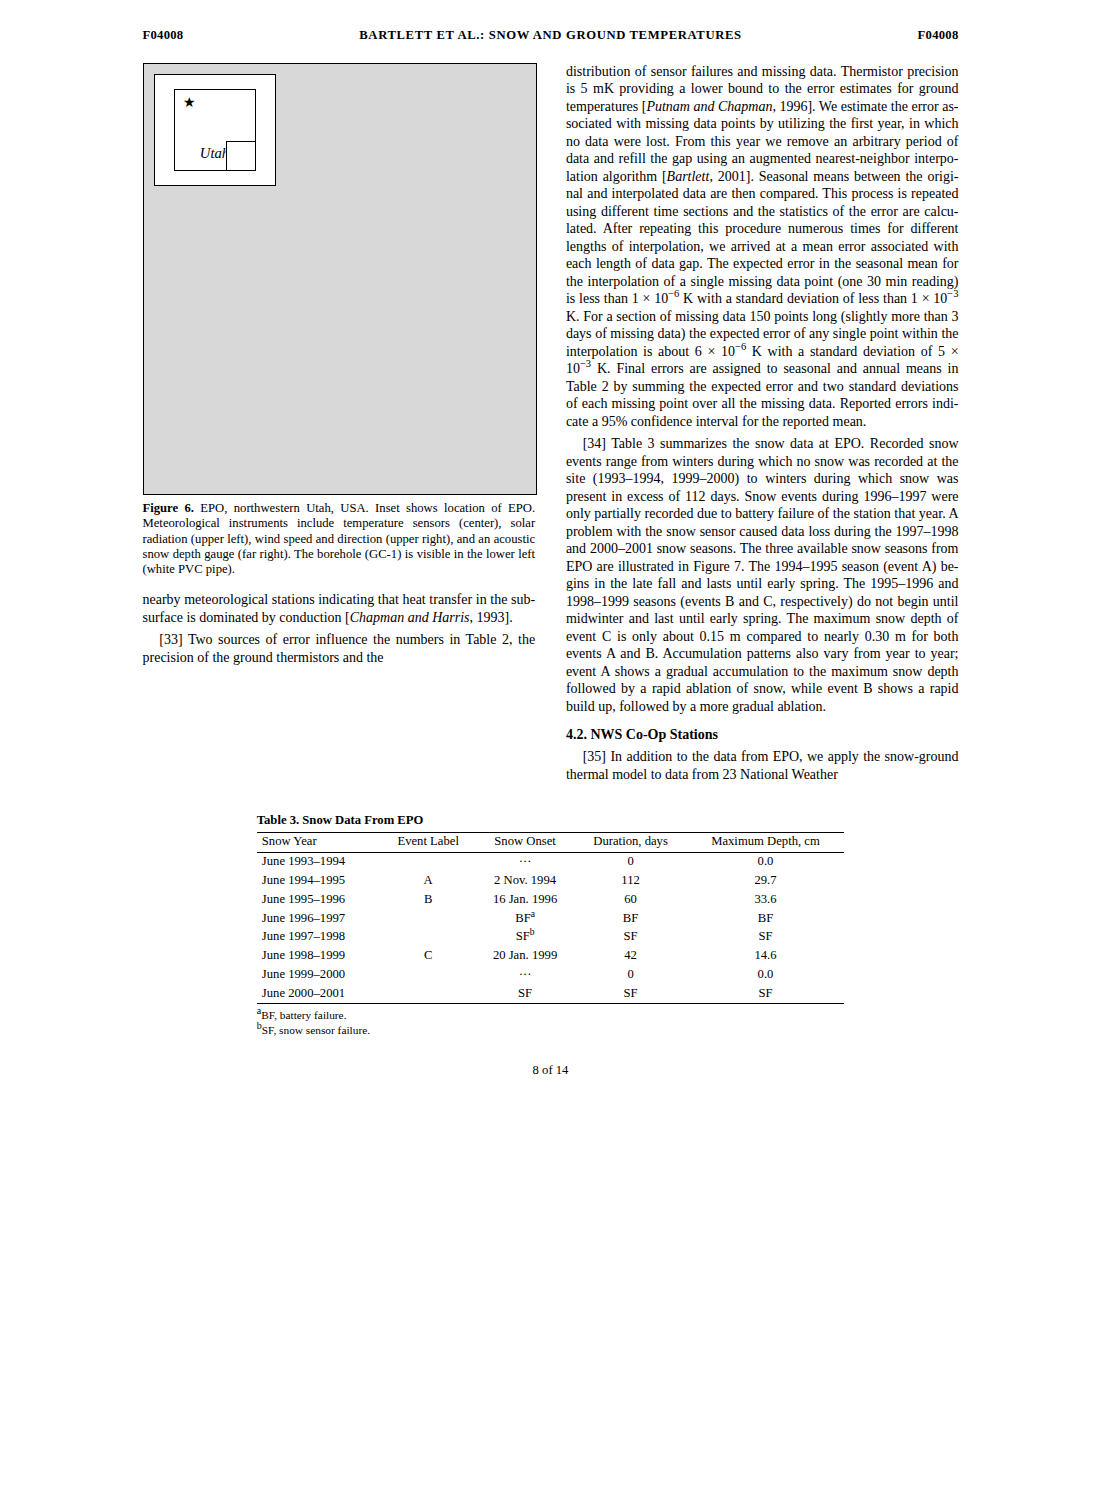F04008 BARTLETT ET AL.: SNOW AND GROUND TEMPERATURES F04008
★ Utah
Figure 6. EPO, northwestern Utah, USA. Inset shows location of EPO. Meteorological instruments include temperature sensors (center), solar radiation (upper left), wind speed and direction (upper right), and an acoustic snow depth gauge (far right). The borehole (GC-1) is visible in the lower left (white PVC pipe).
nearby meteorological stations indicating that heat transfer in the subsurface is dominated by conduction [Chapman and Harris, 1993].
[33] Two sources of error influence the numbers in Table 2, the precision of the ground thermistors and the
distribution of sensor failures and missing data. Thermistor precision is 5 mK providing a lower bound to the error estimates for ground temperatures [Putnam and Chapman, 1996]. We estimate the error associated with missing data points by utilizing the first year, in which no data were lost. From this year we remove an arbitrary period of data and refill the gap using an augmented nearest-neighbor interpolation algorithm [Bartlett, 2001]. Seasonal means between the original and interpolated data are then compared. This process is repeated using different time sections and the statistics of the error are calculated. After repeating this procedure numerous times for different lengths of interpolation, we arrived at a mean error associated with each length of data gap. The expected error in the seasonal mean for the interpolation of a single missing data point (one 30 min reading) is less than 1 × 10−6 K with a standard deviation of less than 1 × 10−3 K. For a section of missing data 150 points long (slightly more than 3 days of missing data) the expected error of any single point within the interpolation is about 6 × 10−6 K with a standard deviation of 5 × 10−3 K. Final errors are assigned to seasonal and annual means in Table 2 by summing the expected error and two standard deviations of each missing point over all the missing data. Reported errors indicate a 95% confidence interval for the reported mean.
[34] Table 3 summarizes the snow data at EPO. Recorded snow events range from winters during which no snow was recorded at the site (1993–1994, 1999–2000) to winters during which snow was present in excess of 112 days. Snow events during 1996–1997 were only partially recorded due to battery failure of the station that year. A problem with the snow sensor caused data loss during the 1997–1998 and 2000–2001 snow seasons. The three available snow seasons from EPO are illustrated in Figure 7. The 1994–1995 season (event A) begins in the late fall and lasts until early spring. The 1995–1996 and 1998–1999 seasons (events B and C, respectively) do not begin until midwinter and last until early spring. The maximum snow depth of event C is only about 0.15 m compared to nearly 0.30 m for both events A and B. Accumulation patterns also vary from year to year; event A shows a gradual accumulation to the maximum snow depth followed by a rapid ablation of snow, while event B shows a rapid build up, followed by a more gradual ablation.
4.2. NWS Co-Op Stations
[35] In addition to the data from EPO, we apply the snow-ground thermal model to data from 23 National Weather
Table 3. Snow Data From EPO
| Snow Year | Event Label | Snow Onset | Duration, days | Maximum Depth, cm |
| --- | --- | --- | --- | --- |
| June 1993–1994 | | ··· | 0 | 0.0 |
| June 1994–1995 | A | 2 Nov. 1994 | 112 | 29.7 |
| June 1995–1996 | B | 16 Jan. 1996 | 60 | 33.6 |
| June 1996–1997 | | BF a | BF | BF |
| June 1997–1998 | | SF b | SF | SF |
| June 1998–1999 | C | 20 Jan. 1999 | 42 | 14.6 |
| June 1999–2000 | | ··· | 0 | 0.0 |
| June 2000–2001 | | SF | SF | SF |
aBF, battery failure.
bSF, snow sensor failure.
8 of 14